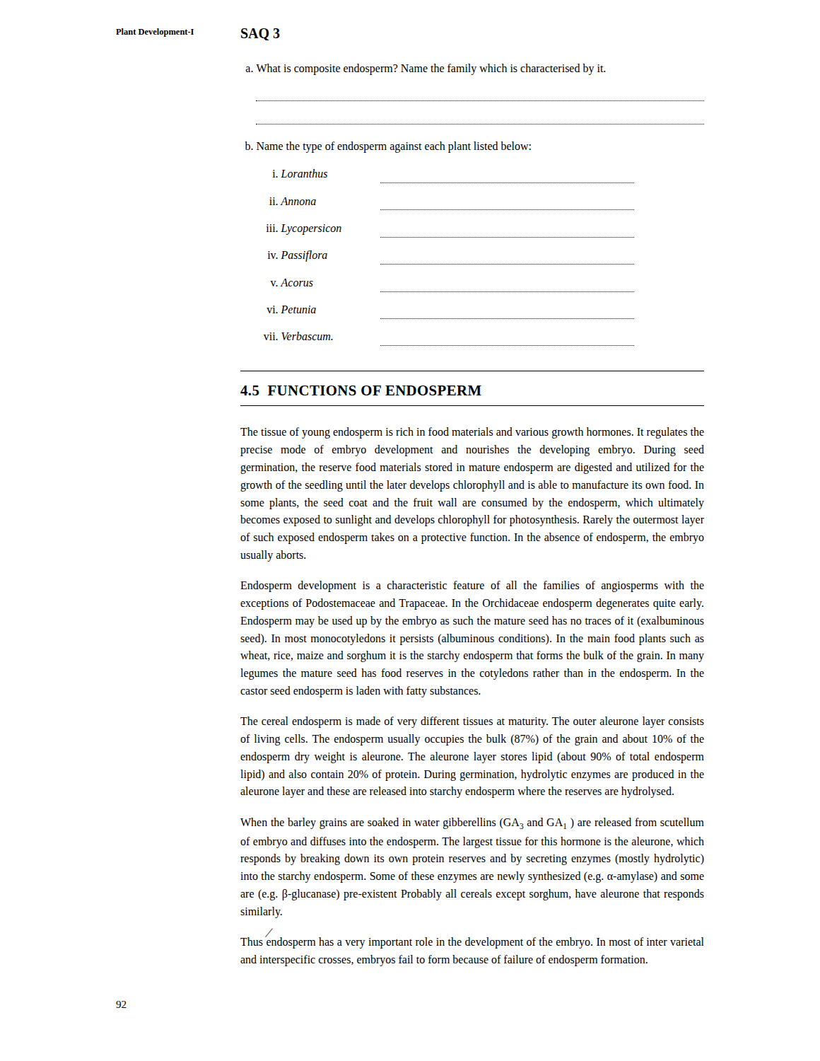Plant Development-I
SAQ 3
What is composite endosperm? Name the family which is characterised by it.
Name the type of endosperm against each plant listed below:
Loranthus
Annona
Lycopersicon
Passiflora
Acorus
Petunia
Verbascum.
4.5 FUNCTIONS OF ENDOSPERM
The tissue of young endosperm is rich in food materials and various growth hormones. It regulates the precise mode of embryo development and nourishes the developing embryo. During seed germination, the reserve food materials stored in mature endosperm are digested and utilized for the growth of the seedling until the later develops chlorophyll and is able to manufacture its own food. In some plants, the seed coat and the fruit wall are consumed by the endosperm, which ultimately becomes exposed to sunlight and develops chlorophyll for photosynthesis. Rarely the outermost layer of such exposed endosperm takes on a protective function. In the absence of endosperm, the embryo usually aborts.
Endosperm development is a characteristic feature of all the families of angiosperms with the exceptions of Podostemaceae and Trapaceae. In the Orchidaceae endosperm degenerates quite early. Endosperm may be used up by the embryo as such the mature seed has no traces of it (exalbuminous seed). In most monocotyledons it persists (albuminous conditions). In the main food plants such as wheat, rice, maize and sorghum it is the starchy endosperm that forms the bulk of the grain. In many legumes the mature seed has food reserves in the cotyledons rather than in the endosperm. In the castor seed endosperm is laden with fatty substances.
The cereal endosperm is made of very different tissues at maturity. The outer aleurone layer consists of living cells. The endosperm usually occupies the bulk (87%) of the grain and about 10% of the endosperm dry weight is aleurone. The aleurone layer stores lipid (about 90% of total endosperm lipid) and also contain 20% of protein. During germination, hydrolytic enzymes are produced in the aleurone layer and these are released into starchy endosperm where the reserves are hydrolysed.
When the barley grains are soaked in water gibberellins (GA3 and GA1 ) are released from scutellum of embryo and diffuses into the endosperm. The largest tissue for this hormone is the aleurone, which responds by breaking down its own protein reserves and by secreting enzymes (mostly hydrolytic) into the starchy endosperm. Some of these enzymes are newly synthesized (e.g. α-amylase) and some are (e.g. β-glucanase) pre-existent Probably all cereals except sorghum, have aleurone that responds similarly.
Thus endosperm has a very important role in the development of the embryo. In most of inter varietal and interspecific crosses, embryos fail to form because of failure of endosperm formation.
/
92